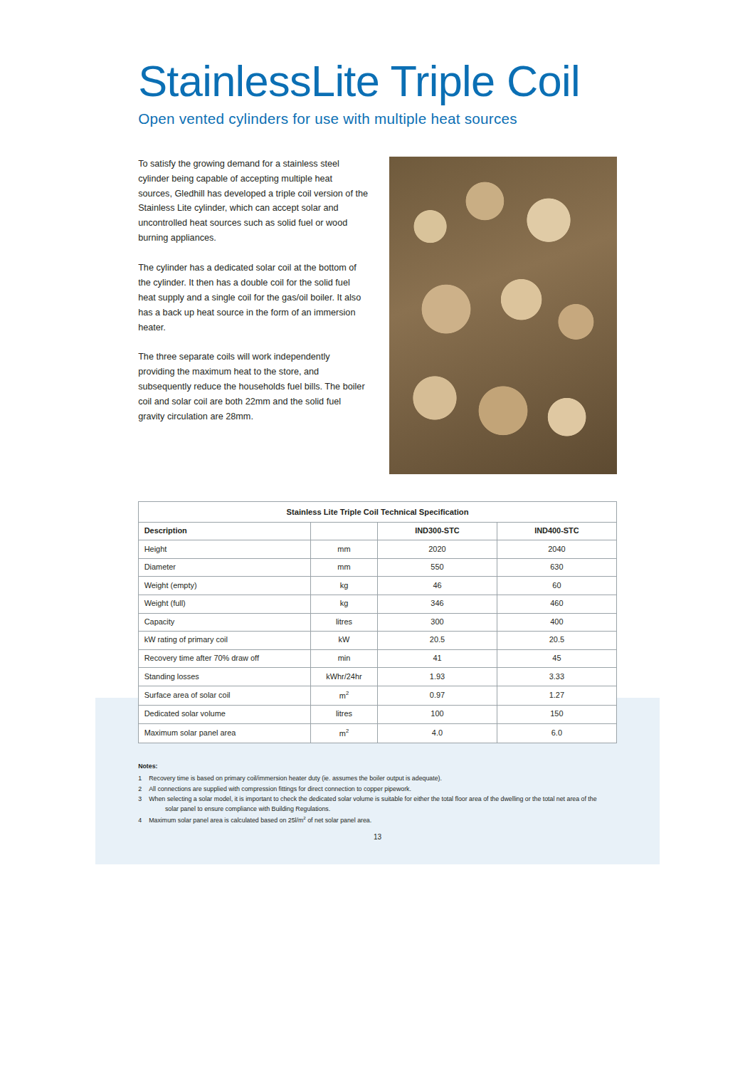StainlessLite Triple Coil
Open vented cylinders for use with multiple heat sources
To satisfy the growing demand for a stainless steel cylinder being capable of accepting multiple heat sources, Gledhill has developed a triple coil version of the Stainless Lite cylinder, which can accept solar and uncontrolled heat sources such as solid fuel or wood burning appliances.
The cylinder has a dedicated solar coil at the bottom of the cylinder. It then has a double coil for the solid fuel heat supply and a single coil for the gas/oil boiler. It also has a back up heat source in the form of an immersion heater.
The three separate coils will work independently providing the maximum heat to the store, and subsequently reduce the households fuel bills. The boiler coil and solar coil are both 22mm and the solid fuel gravity circulation are 28mm.
Stainless Lite Triple Coil Technical Specification
| Description | | IND300-STC | IND400-STC |
| --- | --- | --- | --- |
| Height | mm | 2020 | 2040 |
| Diameter | mm | 550 | 630 |
| Weight (empty) | kg | 46 | 60 |
| Weight (full) | kg | 346 | 460 |
| Capacity | litres | 300 | 400 |
| kW rating of primary coil | kW | 20.5 | 20.5 |
| Recovery time after 70% draw off | min | 41 | 45 |
| Standing losses | kWhr/24hr | 1.93 | 3.33 |
| Surface area of solar coil | m 2 | 0.97 | 1.27 |
| Dedicated solar volume | litres | 100 | 150 |
| Maximum solar panel area | m 2 | 4.0 | 6.0 |
Notes:
1 Recovery time is based on primary coil/immersion heater duty (ie. assumes the boiler output is adequate).
2 All connections are supplied with compression fittings for direct connection to copper pipework.
3 When selecting a solar model, it is important to check the dedicated solar volume is suitable for either the total floor area of the dwelling or the total net area of thesolar panel to ensure compliance with Building Regulations.
4 Maximum solar panel area is calculated based on 25l/m2 of net solar panel area.
13